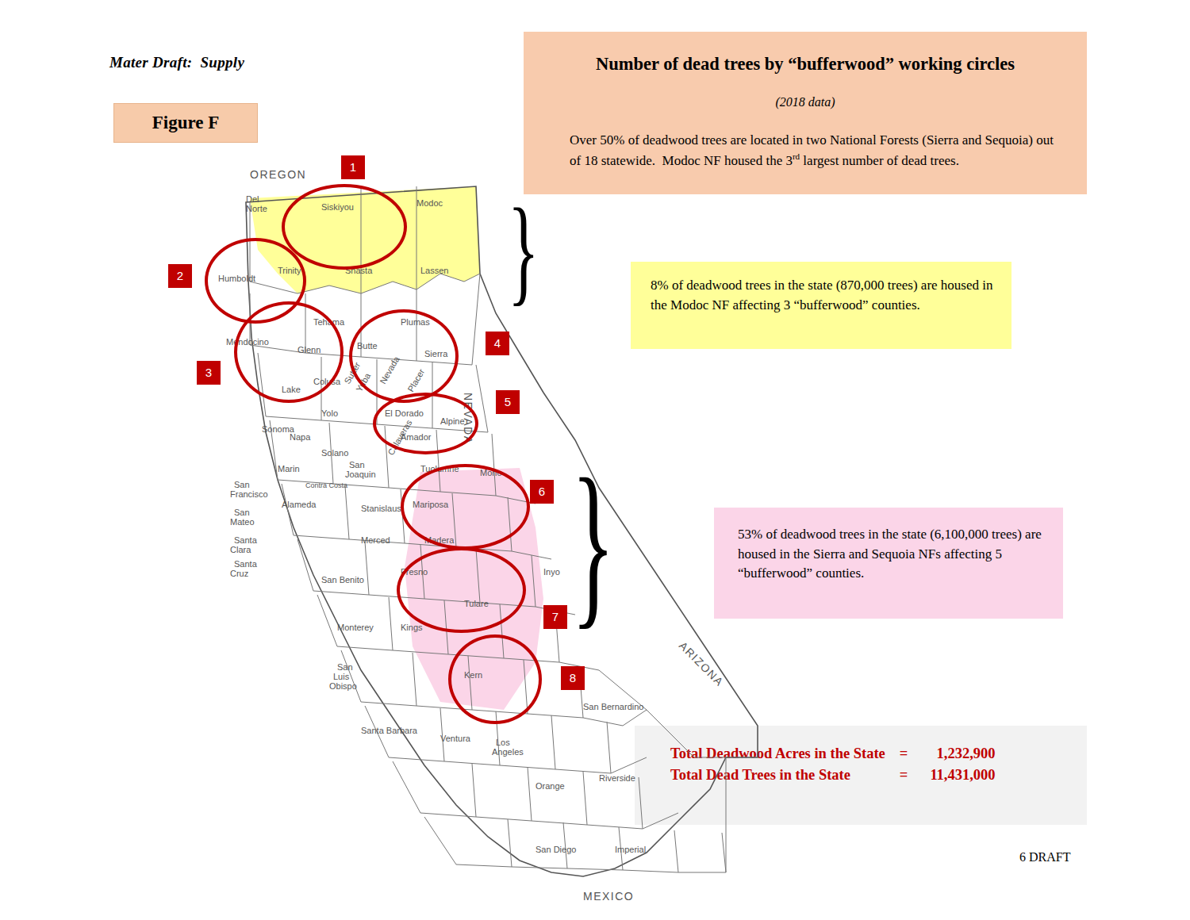Mater Draft: Supply
Figure F
Number of dead trees by “bufferwood” working circles
(2018 data)
Over 50% of deadwood trees are located in two National Forests (Sierra and Sequoia) out of 18 statewide. Modoc NF housed the 3rd largest number of dead trees.
8% of deadwood trees in the state (870,000 trees) are housed in the Modoc NF affecting 3 “bufferwood” counties.
53% of deadwood trees in the state (6,100,000 trees) are housed in the Sierra and Sequoia NFs affecting 5 “bufferwood” counties.
| Total Deadwood Acres in the State | = | 1,232,900 |
| Total Dead Trees in the State | = | 11,431,000 |
6 DRAFT
OREGON NEVADA ARIZONA MEXICO Del Norte Siskiyou Modoc Humboldt Trinity Shasta Lassen Tehama Plumas Mendocino Glenn Butte Sierra Colusa Lake Nevada Yuba Sutter Placer Yolo Sonoma Napa El Dorado Alpine Amador Calaveras Solano Marin San Joaquin Tuolumne Mono San Francisco Contra Costa San Mateo Alameda Stanislaus Mariposa Santa Clara Merced Madera Santa Cruz San Benito Fresno Inyo Tulare Monterey Kings San Luis Obispo Kern San Bernardino Santa Barbara Ventura Los Angeles Orange Riverside Imperial San Diego
1
2
3
4
5
6
7
8
}
}